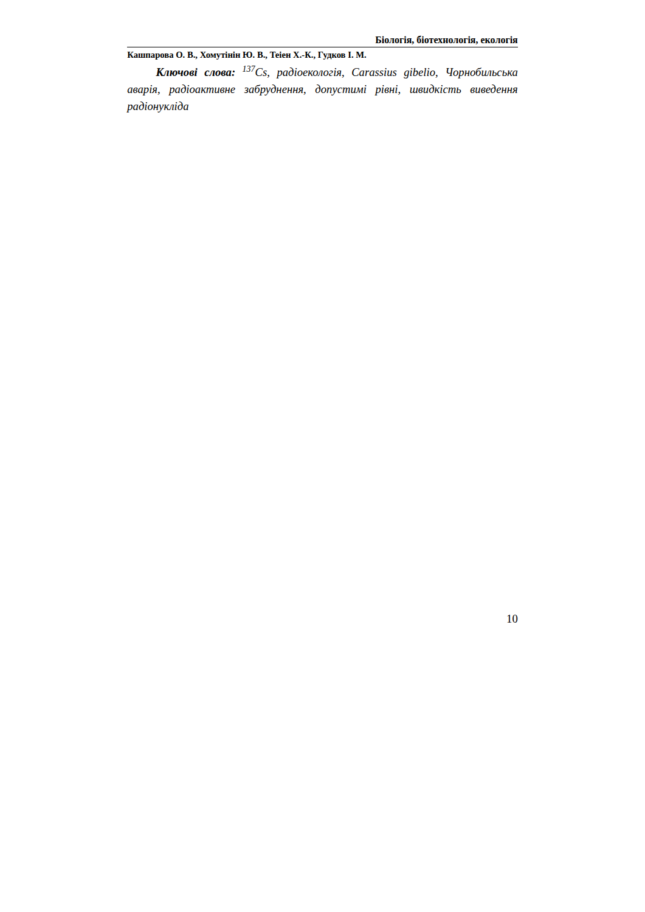Біологія, біотехнологія, екологія
Кашпарова О. В., Хомутінін Ю. В., Теіен Х.-К., Гудков І. М.
Ключові слова: 137Cs, радіоекологія, Carassius gibelio, Чорнобильська аварія, радіоактивне забруднення, допустимі рівні, швидкість виведення радіонукліда
10